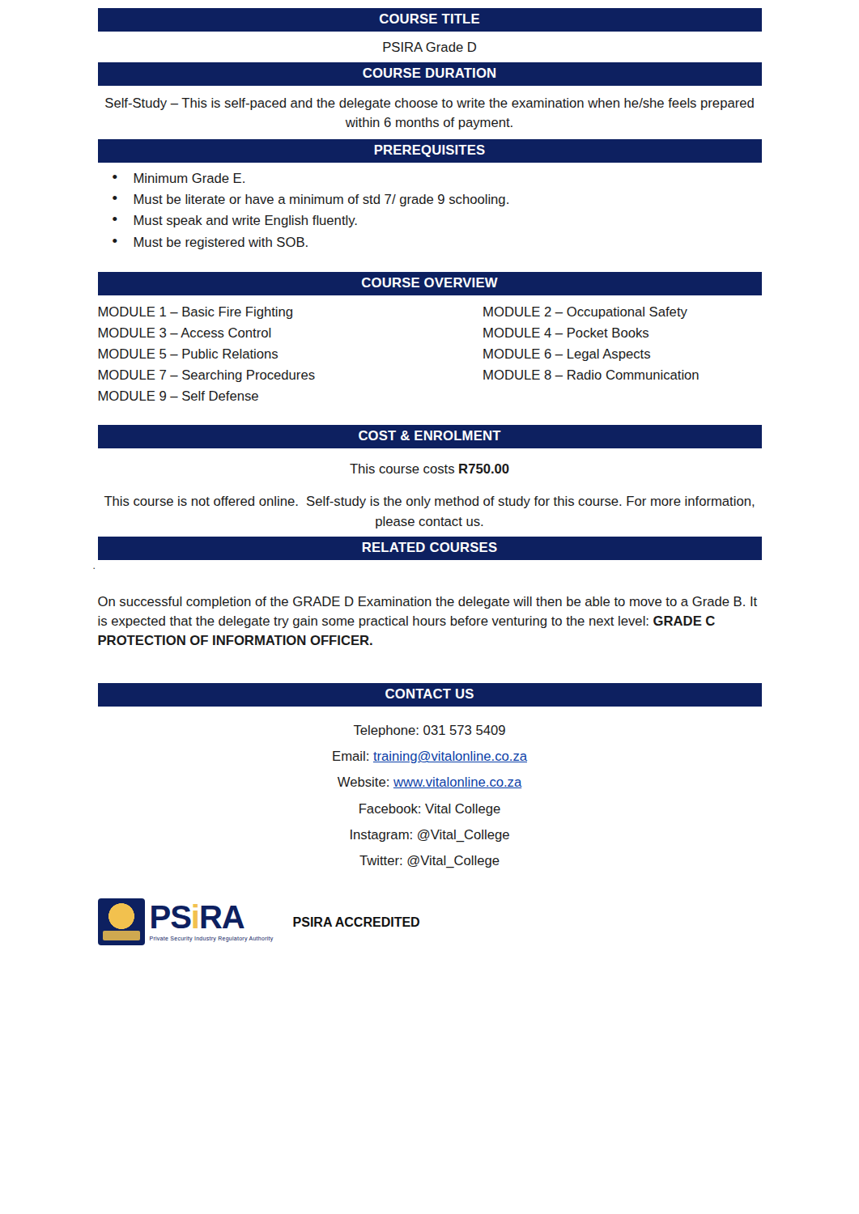COURSE TITLE
PSIRA Grade D
COURSE DURATION
Self-Study – This is self-paced and the delegate choose to write the examination when he/she feels prepared within 6 months of payment.
PREREQUISITES
Minimum Grade E.
Must be literate or have a minimum of std 7/ grade 9 schooling.
Must speak and write English fluently.
Must be registered with SOB.
COURSE OVERVIEW
| MODULE 1 – Basic Fire Fighting | MODULE 2 – Occupational Safety |
| MODULE 3 – Access Control | MODULE 4 – Pocket Books |
| MODULE 5 – Public Relations | MODULE 6 – Legal Aspects |
| MODULE 7 – Searching Procedures | MODULE 8 – Radio Communication |
| MODULE 9 – Self Defense | |
COST & ENROLMENT
This course costs R750.00
This course is not offered online. Self-study is the only method of study for this course. For more information, please contact us.
RELATED COURSES
.
On successful completion of the GRADE D Examination the delegate will then be able to move to a Grade B. It is expected that the delegate try gain some practical hours before venturing to the next level: GRADE C PROTECTION OF INFORMATION OFFICER.
CONTACT US
Telephone: 031 573 5409
Email: training@vitalonline.co.za
Website: www.vitalonline.co.za
Facebook: Vital College
Instagram: @Vital_College
Twitter: @Vital_College
PSi RA
Private Security Industry Regulatory Authority
PSIRA ACCREDITED